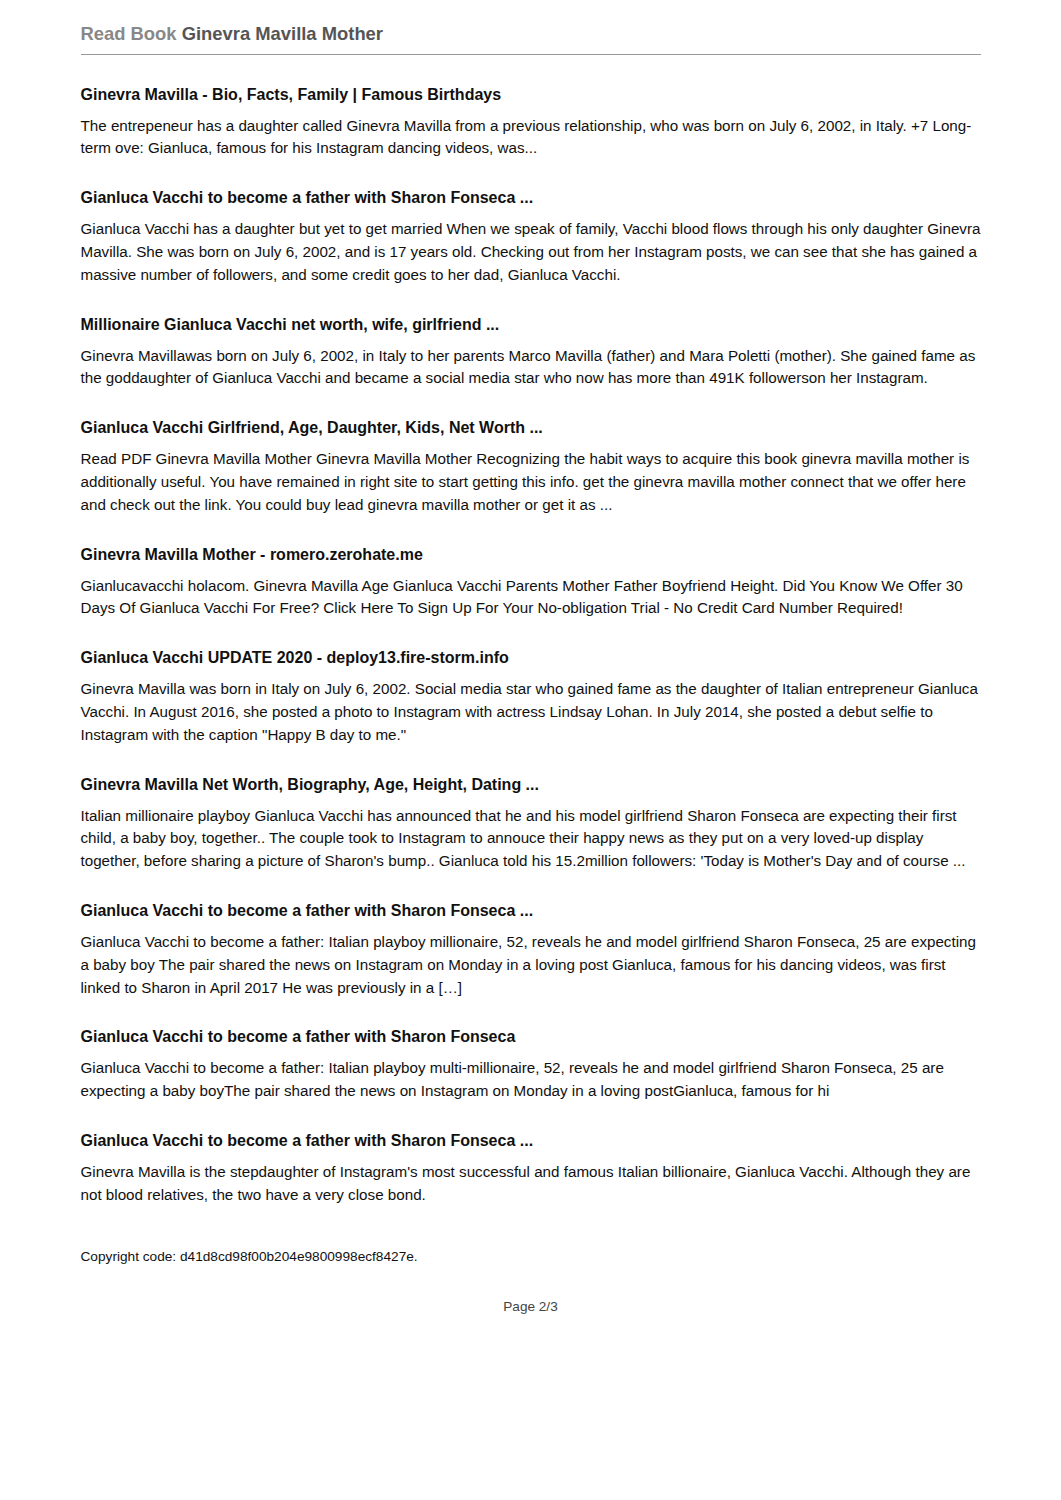Read Book Ginevra Mavilla Mother
Ginevra Mavilla - Bio, Facts, Family | Famous Birthdays
The entrepeneur has a daughter called Ginevra Mavilla from a previous relationship, who was born on July 6, 2002, in Italy. +7 Long-term ove: Gianluca, famous for his Instagram dancing videos, was...
Gianluca Vacchi to become a father with Sharon Fonseca ...
Gianluca Vacchi has a daughter but yet to get married When we speak of family, Vacchi blood flows through his only daughter Ginevra Mavilla. She was born on July 6, 2002, and is 17 years old. Checking out from her Instagram posts, we can see that she has gained a massive number of followers, and some credit goes to her dad, Gianluca Vacchi.
Millionaire Gianluca Vacchi net worth, wife, girlfriend ...
Ginevra Mavillawas born on July 6, 2002, in Italy to her parents Marco Mavilla (father) and Mara Poletti (mother). She gained fame as the goddaughter of Gianluca Vacchi and became a social media star who now has more than 491K followerson her Instagram.
Gianluca Vacchi Girlfriend, Age, Daughter, Kids, Net Worth ...
Read PDF Ginevra Mavilla Mother Ginevra Mavilla Mother Recognizing the habit ways to acquire this book ginevra mavilla mother is additionally useful. You have remained in right site to start getting this info. get the ginevra mavilla mother connect that we offer here and check out the link. You could buy lead ginevra mavilla mother or get it as ...
Ginevra Mavilla Mother - romero.zerohate.me
Gianlucavacchi holacom. Ginevra Mavilla Age Gianluca Vacchi Parents Mother Father Boyfriend Height. Did You Know We Offer 30 Days Of Gianluca Vacchi For Free? Click Here To Sign Up For Your No-obligation Trial - No Credit Card Number Required!
Gianluca Vacchi UPDATE 2020 - deploy13.fire-storm.info
Ginevra Mavilla was born in Italy on July 6, 2002. Social media star who gained fame as the daughter of Italian entrepreneur Gianluca Vacchi. In August 2016, she posted a photo to Instagram with actress Lindsay Lohan. In July 2014, she posted a debut selfie to Instagram with the caption "Happy B day to me."
Ginevra Mavilla Net Worth, Biography, Age, Height, Dating ...
Italian millionaire playboy Gianluca Vacchi has announced that he and his model girlfriend Sharon Fonseca are expecting their first child, a baby boy, together.. The couple took to Instagram to annouce their happy news as they put on a very loved-up display together, before sharing a picture of Sharon's bump.. Gianluca told his 15.2million followers: 'Today is Mother's Day and of course ...
Gianluca Vacchi to become a father with Sharon Fonseca ...
Gianluca Vacchi to become a father: Italian playboy millionaire, 52, reveals he and model girlfriend Sharon Fonseca, 25 are expecting a baby boy The pair shared the news on Instagram on Monday in a loving post Gianluca, famous for his dancing videos, was first linked to Sharon in April 2017 He was previously in a […]
Gianluca Vacchi to become a father with Sharon Fonseca
Gianluca Vacchi to become a father: Italian playboy multi-millionaire, 52, reveals he and model girlfriend Sharon Fonseca, 25 are expecting a baby boyThe pair shared the news on Instagram on Monday in a loving postGianluca, famous for hi
Gianluca Vacchi to become a father with Sharon Fonseca ...
Ginevra Mavilla is the stepdaughter of Instagram's most successful and famous Italian billionaire, Gianluca Vacchi. Although they are not blood relatives, the two have a very close bond.
Copyright code: d41d8cd98f00b204e9800998ecf8427e.
Page 2/3